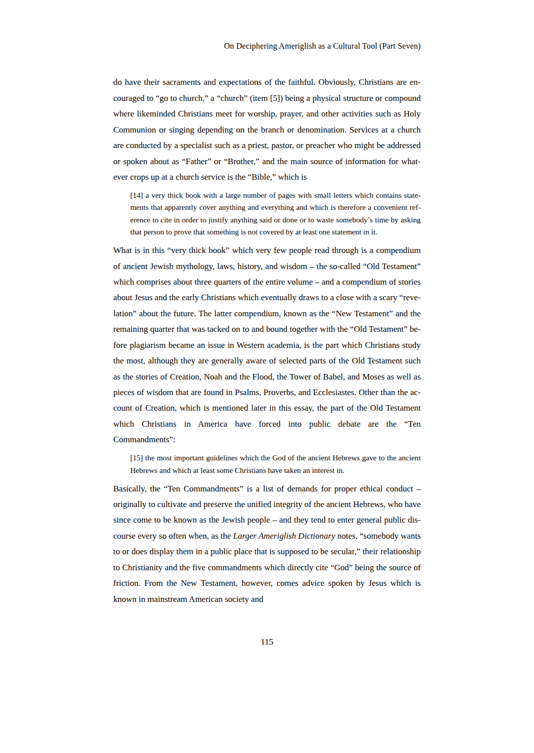On Deciphering Ameriglish as a Cultural Tool (Part Seven)
do have their sacraments and expectations of the faithful. Obviously, Christians are encouraged to “go to church,” a “church” (item [5]) being a physical structure or compound where likeminded Christians meet for worship, prayer, and other activities such as Holy Communion or singing depending on the branch or denomination. Services at a church are conducted by a specialist such as a priest, pastor, or preacher who might be addressed or spoken about as “Father” or “Brother,” and the main source of information for whatever crops up at a church service is the “Bible,” which is
[14] a very thick book with a large number of pages with small letters which contains statements that apparently cover anything and everything and which is therefore a convenient reference to cite in order to justify anything said or done or to waste somebody’s time by asking that person to prove that something is not covered by at least one statement in it.
What is in this “very thick book” which very few people read through is a compendium of ancient Jewish mythology, laws, history, and wisdom – the so-called “Old Testament” which comprises about three quarters of the entire volume – and a compendium of stories about Jesus and the early Christians which eventually draws to a close with a scary “revelation” about the future. The latter compendium, known as the “New Testament” and the remaining quarter that was tacked on to and bound together with the “Old Testament” before plagiarism became an issue in Western academia, is the part which Christians study the most, although they are generally aware of selected parts of the Old Testament such as the stories of Creation, Noah and the Flood, the Tower of Babel, and Moses as well as pieces of wisdom that are found in Psalms, Proverbs, and Ecclesiastes. Other than the account of Creation, which is mentioned later in this essay, the part of the Old Testament which Christians in America have forced into public debate are the “Ten Commandments”:
[15] the most important guidelines which the God of the ancient Hebrews gave to the ancient Hebrews and which at least some Christians have taken an interest in.
Basically, the “Ten Commandments” is a list of demands for proper ethical conduct – originally to cultivate and preserve the unified integrity of the ancient Hebrews, who have since come to be known as the Jewish people – and they tend to enter general public discourse every so often when, as the Larger Ameriglish Dictionary notes, “somebody wants to or does display them in a public place that is supposed to be secular,” their relationship to Christianity and the five commandments which directly cite “God” being the source of friction. From the New Testament, however, comes advice spoken by Jesus which is known in mainstream American society and
115